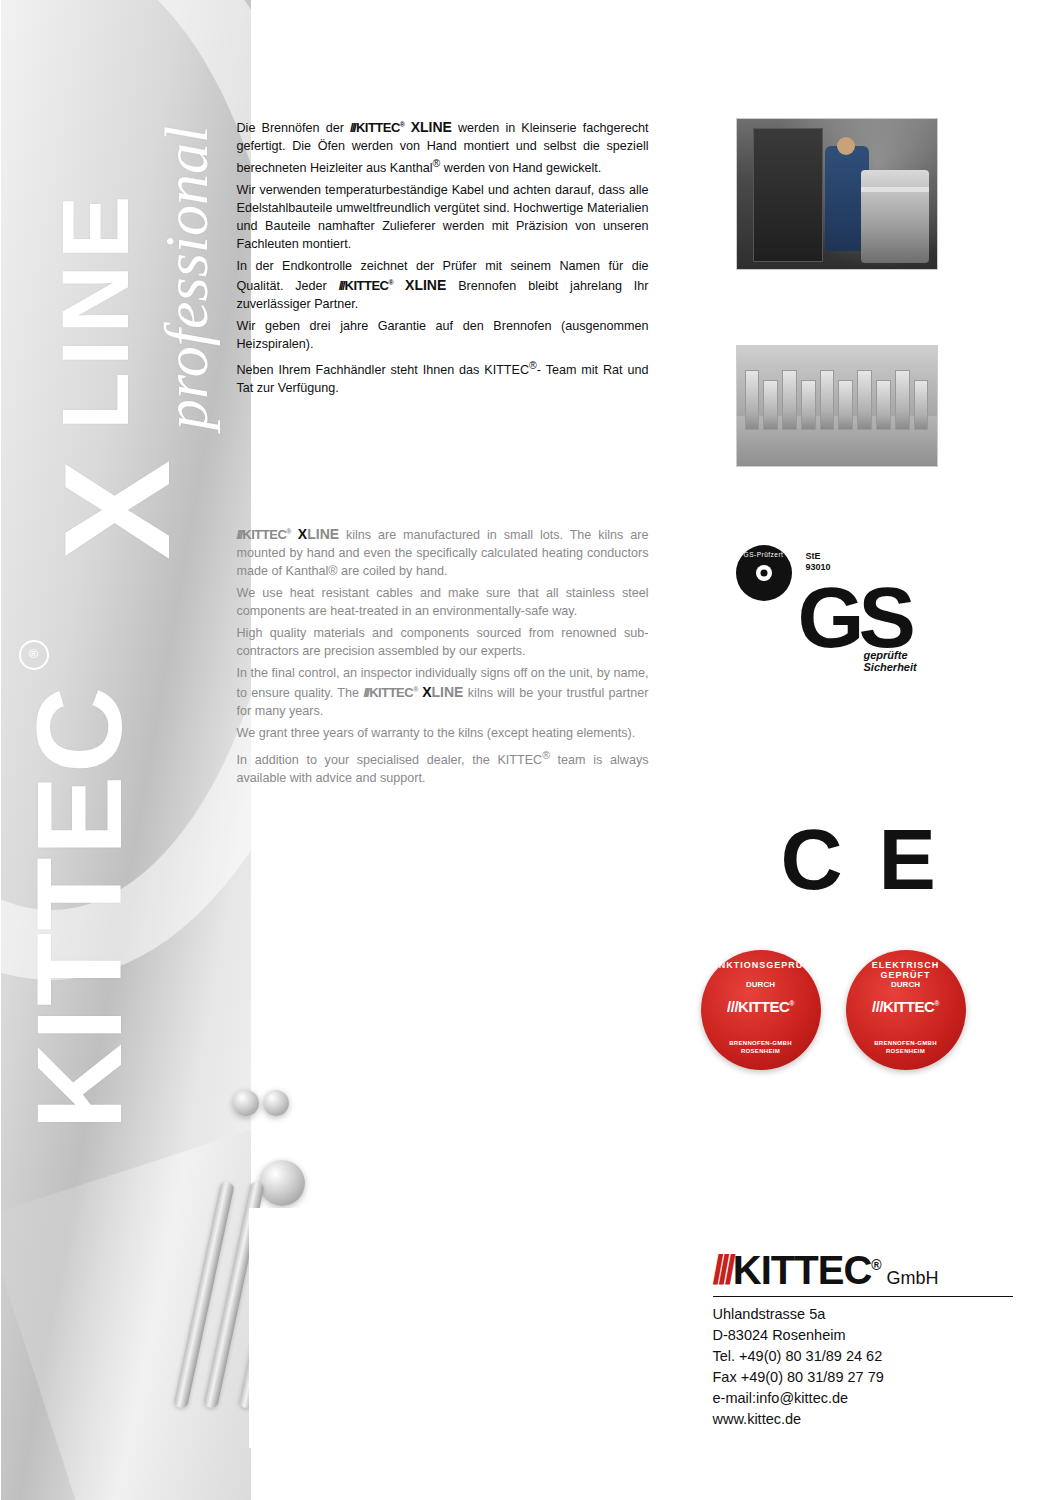KITTEC
X
LINE
professional
®
Die Brennöfen der ///KITTEC® XLINE werden in Kleinserie fachgerecht gefertigt. Die Öfen werden von Hand montiert und selbst die speziell berechneten Heizleiter aus Kanthal® werden von Hand gewickelt.
Wir verwenden temperaturbeständige Kabel und achten darauf, dass alle Edelstahlbauteile umweltfreundlich vergütet sind. Hochwertige Materialien und Bauteile namhafter Zulieferer werden mit Präzision von unseren Fachleuten montiert.
In der Endkontrolle zeichnet der Prüfer mit seinem Namen für die Qualität. Jeder ///KITTEC® XLINE Brennofen bleibt jahrelang Ihr zuverlässiger Partner.
Wir geben drei jahre Garantie auf den Brennofen (ausgenommen Heizspiralen).
Neben Ihrem Fachhändler steht Ihnen das KITTEC®- Team mit Rat und Tat zur Verfügung.
///KITTEC® XLINE kilns are manufactured in small lots. The kilns are mounted by hand and even the specifically calculated heating conductors made of Kanthal® are coiled by hand.
We use heat resistant cables and make sure that all stainless steel components are heat-treated in an environmentally-safe way.
High quality materials and components sourced from renowned sub-contractors are precision assembled by our experts.
In the final control, an inspector individually signs off on the unit, by name, to ensure quality. The ///KITTEC® XLINE kilns will be your trustful partner for many years.
We grant three years of warranty to the kilns (except heating elements).
In addition to your specialised dealer, the KITTEC® team is always available with advice and support.
GS-Prüfzert
StE
93010
GS
geprüfte
Sicherheit
C E
FUNKTIONSGEPRÜFT
DURCH
///KITTEC®
BRENNOFEN-GMBH
ROSENHEIM
ELEKTRISCH GEPRÜFT
DURCH
///KITTEC®
BRENNOFEN-GMBH
ROSENHEIM
///KITTEC®GmbH
Uhlandstrasse 5a
D-83024 Rosenheim
Tel. +49(0) 80 31/89 24 62
Fax +49(0) 80 31/89 27 79
e-mail:info@kittec.de
www.kittec.de